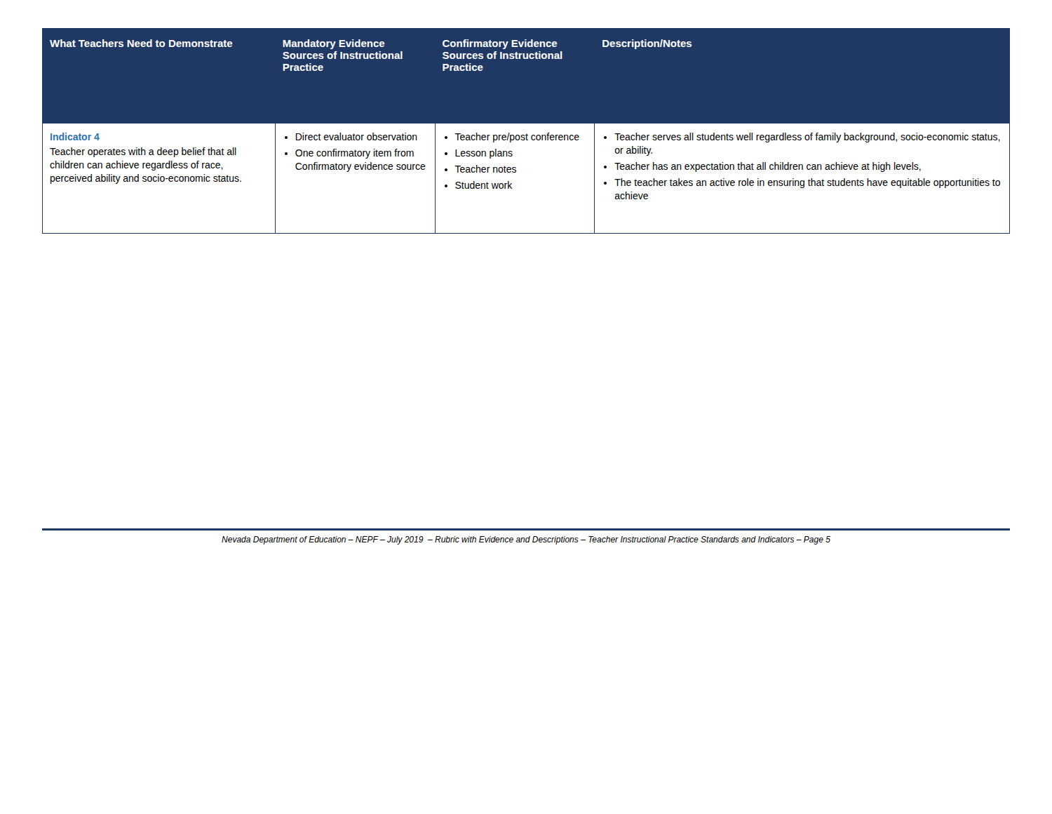| What Teachers Need to Demonstrate | Mandatory Evidence Sources of Instructional Practice | Confirmatory Evidence Sources of Instructional Practice | Description/Notes |
| --- | --- | --- | --- |
| Indicator 4 Teacher operates with a deep belief that all children can achieve regardless of race, perceived ability and socio-economic status. | Direct evaluator observation One confirmatory item from Confirmatory evidence source | Teacher pre/post conference Lesson plans Teacher notes Student work | Teacher serves all students well regardless of family background, socio-economic status, or ability. Teacher has an expectation that all children can achieve at high levels, The teacher takes an active role in ensuring that students have equitable opportunities to achieve |
Nevada Department of Education – NEPF – July 2019 – Rubric with Evidence and Descriptions – Teacher Instructional Practice Standards and Indicators – Page 5